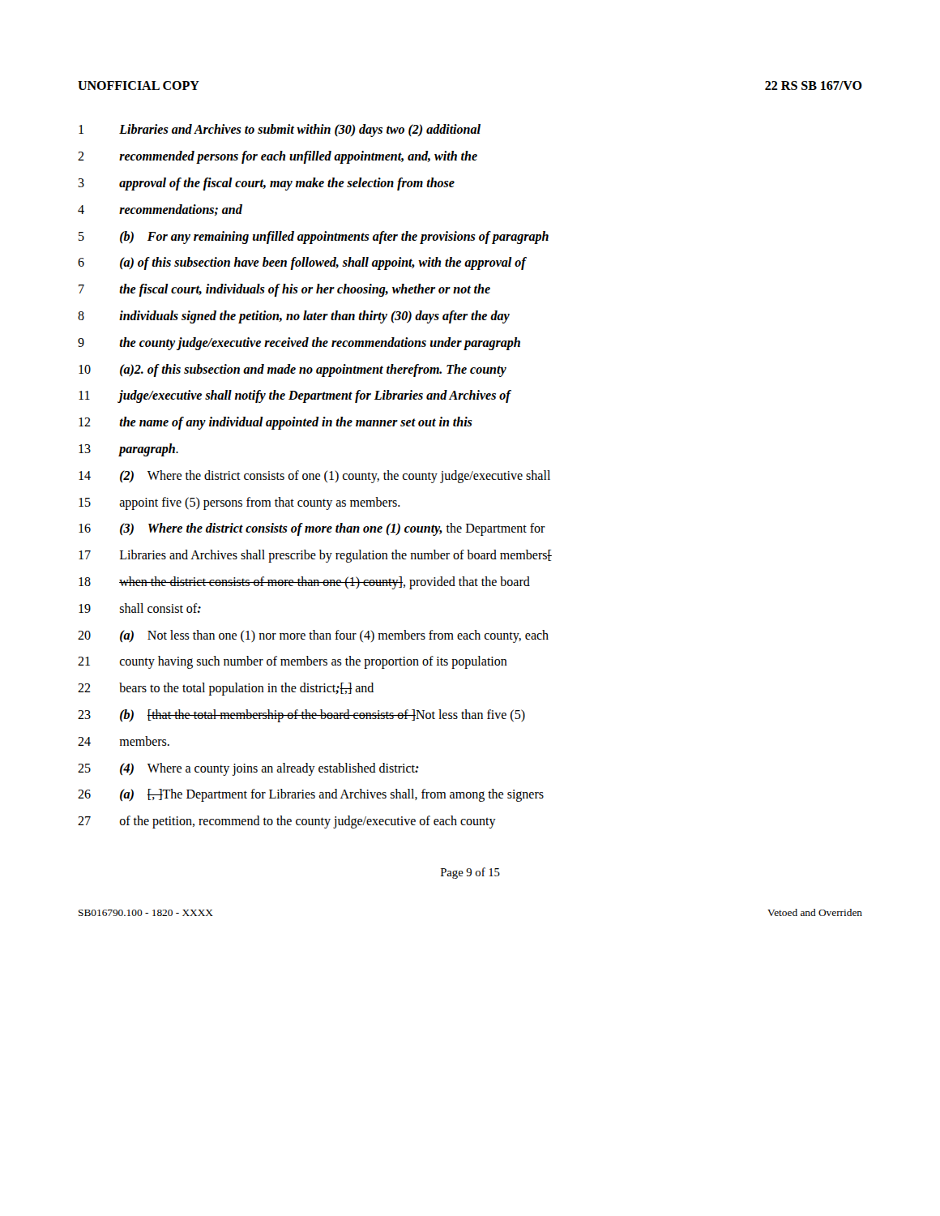UNOFFICIAL COPY 22 RS SB 167/VO
| 1 | Libraries and Archives to submit within (30) days two (2) additional |
| 2 | recommended persons for each unfilled appointment, and, with the |
| 3 | approval of the fiscal court, may make the selection from those |
| 4 | recommendations; and |
| 5 | (b) For any remaining unfilled appointments after the provisions of paragraph |
| 6 | (a) of this subsection have been followed, shall appoint, with the approval of |
| 7 | the fiscal court, individuals of his or her choosing, whether or not the |
| 8 | individuals signed the petition, no later than thirty (30) days after the day |
| 9 | the county judge/executive received the recommendations under paragraph |
| 10 | (a)2. of this subsection and made no appointment therefrom. The county |
| 11 | judge/executive shall notify the Department for Libraries and Archives of |
| 12 | the name of any individual appointed in the manner set out in this |
| 13 | paragraph . |
| 14 | (2) Where the district consists of one (1) county, the county judge/executive shall |
| 15 | appoint five (5) persons from that county as members. |
| 16 | (3) Where the district consists of more than one (1) county, the Department for |
| 17 | Libraries and Archives shall prescribe by regulation the number of board members [ |
| 18 | when the district consists of more than one (1) county] , provided that the board |
| 19 | shall consist of : |
| 20 | (a) Not less than one (1) nor more than four (4) members from each county, each |
| 21 | county having such number of members as the proportion of its population |
| 22 | bears to the total population in the district ; [,] and |
| 23 | (b) [that the total membership of the board consists of ] Not less than five (5) |
| 24 | members. |
| 25 | (4) Where a county joins an already established district : |
| 26 | (a) [, ] The Department for Libraries and Archives shall, from among the signers |
| 27 | of the petition, recommend to the county judge/executive of each county |
Page 9 of 15
SB016790.100 - 1820 - XXXX Vetoed and Overriden